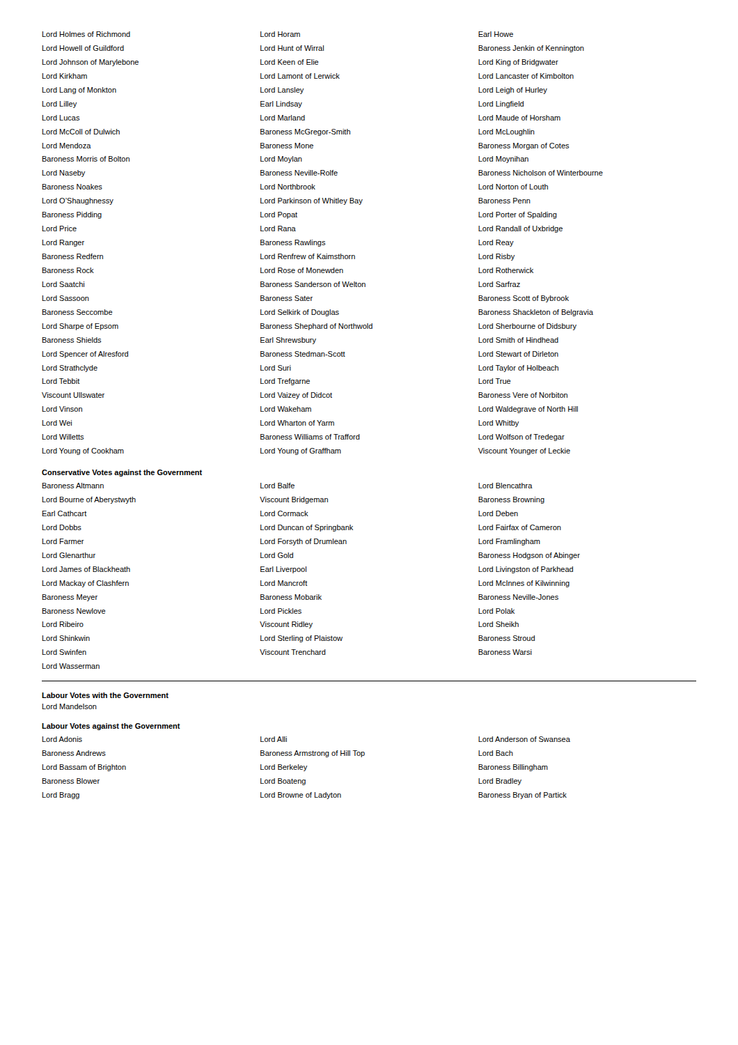| Lord Holmes of Richmond | Lord Horam | Earl Howe |
| Lord Howell of Guildford | Lord Hunt of Wirral | Baroness Jenkin of Kennington |
| Lord Johnson of Marylebone | Lord Keen of Elie | Lord King of Bridgwater |
| Lord Kirkham | Lord Lamont of Lerwick | Lord Lancaster of Kimbolton |
| Lord Lang of Monkton | Lord Lansley | Lord Leigh of Hurley |
| Lord Lilley | Earl Lindsay | Lord Lingfield |
| Lord Lucas | Lord Marland | Lord Maude of Horsham |
| Lord McColl of Dulwich | Baroness McGregor-Smith | Lord McLoughlin |
| Lord Mendoza | Baroness Mone | Baroness Morgan of Cotes |
| Baroness Morris of Bolton | Lord Moylan | Lord Moynihan |
| Lord Naseby | Baroness Neville-Rolfe | Baroness Nicholson of Winterbourne |
| Baroness Noakes | Lord Northbrook | Lord Norton of Louth |
| Lord O’Shaughnessy | Lord Parkinson of Whitley Bay | Baroness Penn |
| Baroness Pidding | Lord Popat | Lord Porter of Spalding |
| Lord Price | Lord Rana | Lord Randall of Uxbridge |
| Lord Ranger | Baroness Rawlings | Lord Reay |
| Baroness Redfern | Lord Renfrew of Kaimsthorn | Lord Risby |
| Baroness Rock | Lord Rose of Monewden | Lord Rotherwick |
| Lord Saatchi | Baroness Sanderson of Welton | Lord Sarfraz |
| Lord Sassoon | Baroness Sater | Baroness Scott of Bybrook |
| Baroness Seccombe | Lord Selkirk of Douglas | Baroness Shackleton of Belgravia |
| Lord Sharpe of Epsom | Baroness Shephard of Northwold | Lord Sherbourne of Didsbury |
| Baroness Shields | Earl Shrewsbury | Lord Smith of Hindhead |
| Lord Spencer of Alresford | Baroness Stedman-Scott | Lord Stewart of Dirleton |
| Lord Strathclyde | Lord Suri | Lord Taylor of Holbeach |
| Lord Tebbit | Lord Trefgarne | Lord True |
| Viscount Ullswater | Lord Vaizey of Didcot | Baroness Vere of Norbiton |
| Lord Vinson | Lord Wakeham | Lord Waldegrave of North Hill |
| Lord Wei | Lord Wharton of Yarm | Lord Whitby |
| Lord Willetts | Baroness Williams of Trafford | Lord Wolfson of Tredegar |
| Lord Young of Cookham | Lord Young of Graffham | Viscount Younger of Leckie |
Conservative Votes against the Government
| Baroness Altmann | Lord Balfe | Lord Blencathra |
| Lord Bourne of Aberystwyth | Viscount Bridgeman | Baroness Browning |
| Earl Cathcart | Lord Cormack | Lord Deben |
| Lord Dobbs | Lord Duncan of Springbank | Lord Fairfax of Cameron |
| Lord Farmer | Lord Forsyth of Drumlean | Lord Framlingham |
| Lord Glenarthur | Lord Gold | Baroness Hodgson of Abinger |
| Lord James of Blackheath | Earl Liverpool | Lord Livingston of Parkhead |
| Lord Mackay of Clashfern | Lord Mancroft | Lord McInnes of Kilwinning |
| Baroness Meyer | Baroness Mobarik | Baroness Neville-Jones |
| Baroness Newlove | Lord Pickles | Lord Polak |
| Lord Ribeiro | Viscount Ridley | Lord Sheikh |
| Lord Shinkwin | Lord Sterling of Plaistow | Baroness Stroud |
| Lord Swinfen | Viscount Trenchard | Baroness Warsi |
| Lord Wasserman | | |
Labour Votes with the Government
Lord Mandelson
Labour Votes against the Government
| Lord Adonis | Lord Alli | Lord Anderson of Swansea |
| Baroness Andrews | Baroness Armstrong of Hill Top | Lord Bach |
| Lord Bassam of Brighton | Lord Berkeley | Baroness Billingham |
| Baroness Blower | Lord Boateng | Lord Bradley |
| Lord Bragg | Lord Browne of Ladyton | Baroness Bryan of Partick |